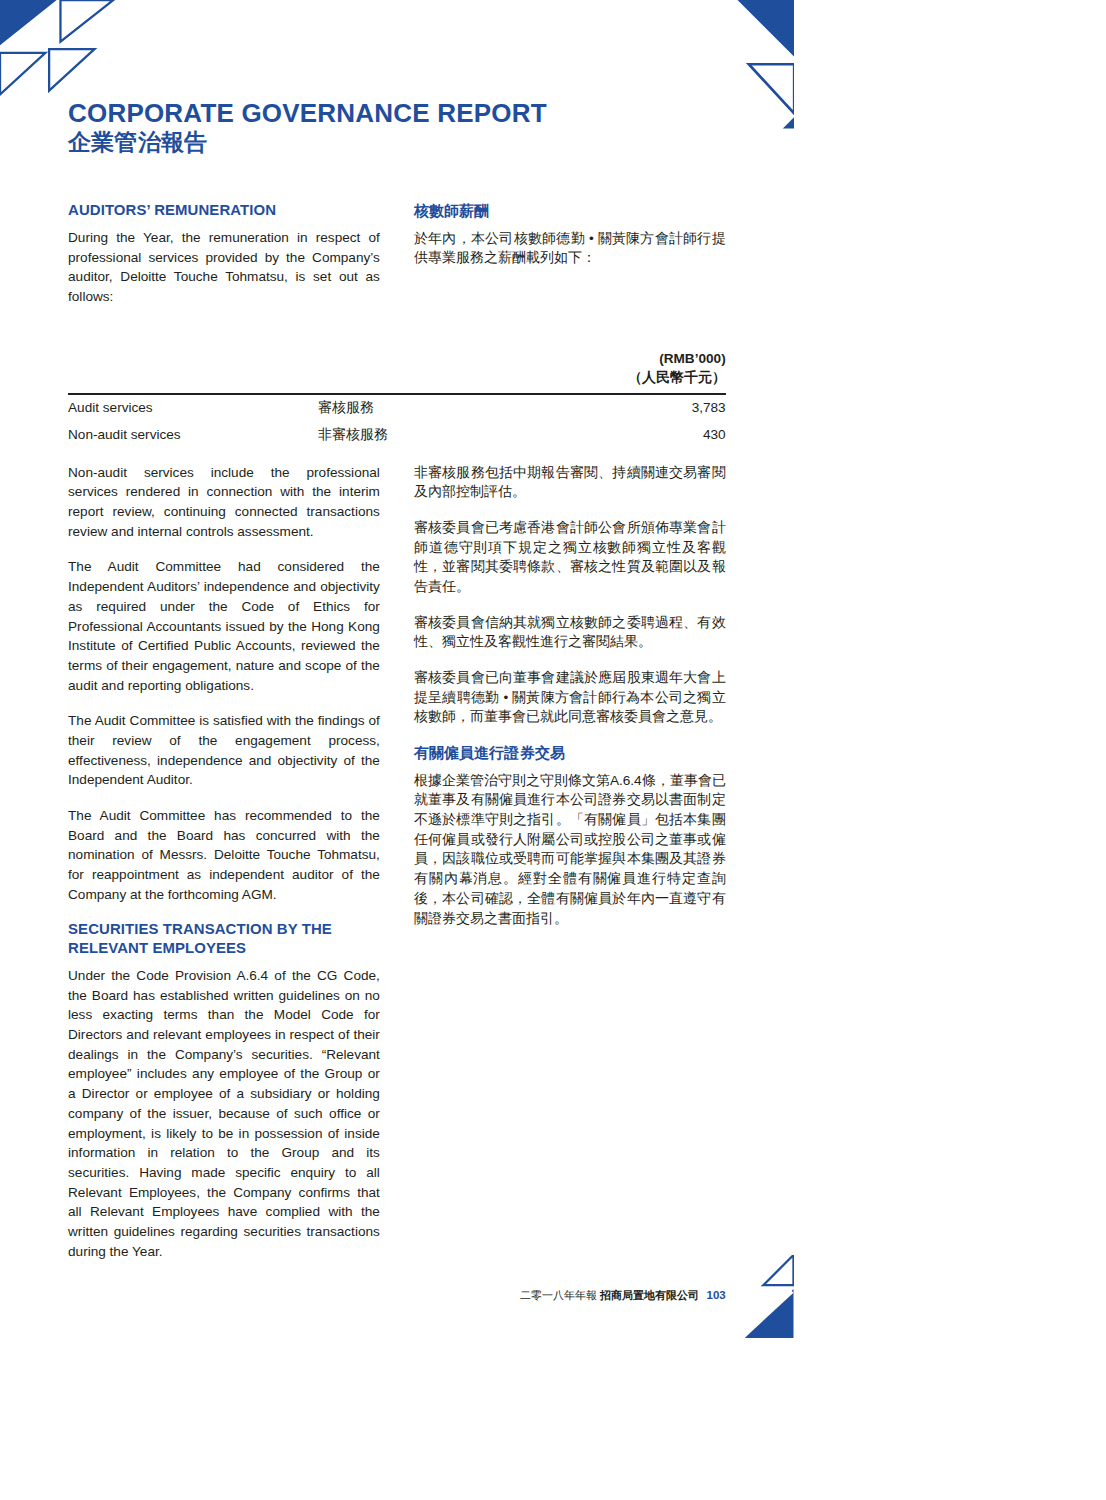CORPORATE GOVERNANCE REPORT 企業管治報告
AUDITORS’ REMUNERATION
During the Year, the remuneration in respect of professional services provided by the Company’s auditor, Deloitte Touche Tohmatsu, is set out as follows:
核數師薪酬
於年內，本公司核數師德勤 • 關黃陳方會計師行提供專業服務之薪酬載列如下：
| | | (RMB’000) （人民幣千元） |
| Audit services | 審核服務 | 3,783 |
| Non-audit services | 非審核服務 | 430 |
Non-audit services include the professional services rendered in connection with the interim report review, continuing connected transactions review and internal controls assessment.
The Audit Committee had considered the Independent Auditors’ independence and objectivity as required under the Code of Ethics for Professional Accountants issued by the Hong Kong Institute of Certified Public Accounts, reviewed the terms of their engagement, nature and scope of the audit and reporting obligations.
The Audit Committee is satisfied with the findings of their review of the engagement process, effectiveness, independence and objectivity of the Independent Auditor.
The Audit Committee has recommended to the Board and the Board has concurred with the nomination of Messrs. Deloitte Touche Tohmatsu, for reappointment as independent auditor of the Company at the forthcoming AGM.
SECURITIES TRANSACTION BY THE RELEVANT EMPLOYEES
Under the Code Provision A.6.4 of the CG Code, the Board has established written guidelines on no less exacting terms than the Model Code for Directors and relevant employees in respect of their dealings in the Company’s securities. “Relevant employee” includes any employee of the Group or a Director or employee of a subsidiary or holding company of the issuer, because of such office or employment, is likely to be in possession of inside information in relation to the Group and its securities. Having made specific enquiry to all Relevant Employees, the Company confirms that all Relevant Employees have complied with the written guidelines regarding securities transactions during the Year.
非審核服務包括中期報告審閱、持續關連交易審閱及內部控制評估。
審核委員會已考慮香港會計師公會所頒佈專業會計師道德守則項下規定之獨立核數師獨立性及客觀性，並審閱其委聘條款、審核之性質及範圍以及報告責任。
審核委員會信納其就獨立核數師之委聘過程、有效性、獨立性及客觀性進行之審閱結果。
審核委員會已向董事會建議於應屆股東週年大會上提呈續聘德勤 • 關黃陳方會計師行為本公司之獨立核數師，而董事會已就此同意審核委員會之意見。
有關僱員進行證券交易
根據企業管治守則之守則條文第A.6.4條，董事會已就董事及有關僱員進行本公司證券交易以書面制定不遜於標準守則之指引。「有關僱員」包括本集團任何僱員或發行人附屬公司或控股公司之董事或僱員，因該職位或受聘而可能掌握與本集團及其證券有關內幕消息。經對全體有關僱員進行特定查詢後，本公司確認，全體有關僱員於年內一直遵守有關證券交易之書面指引。
二零一八年年報 招商局置地有限公司 103